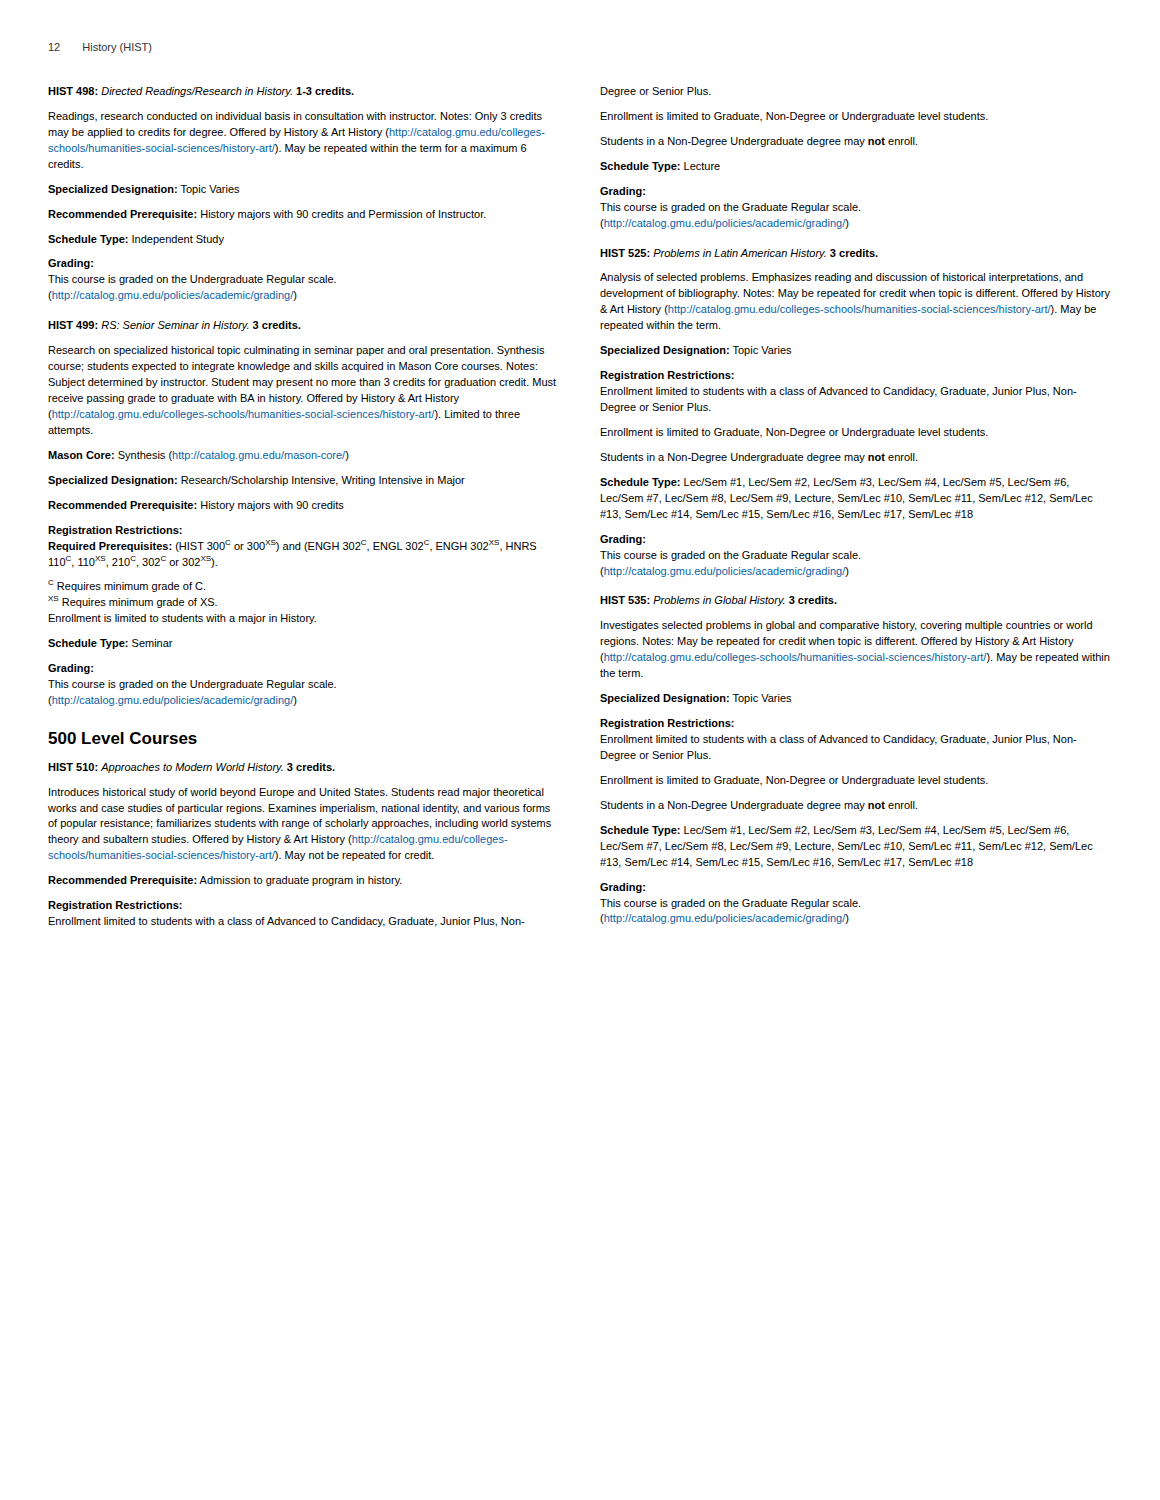12 History (HIST)
HIST 498: Directed Readings/Research in History. 1-3 credits.
Readings, research conducted on individual basis in consultation with instructor. Notes: Only 3 credits may be applied to credits for degree. Offered by History & Art History (http://catalog.gmu.edu/colleges-schools/humanities-social-sciences/history-art/). May be repeated within the term for a maximum 6 credits.
Specialized Designation: Topic Varies
Recommended Prerequisite: History majors with 90 credits and Permission of Instructor.
Schedule Type: Independent Study
Grading:
This course is graded on the Undergraduate Regular scale. (http://catalog.gmu.edu/policies/academic/grading/)
HIST 499: RS: Senior Seminar in History. 3 credits.
Research on specialized historical topic culminating in seminar paper and oral presentation. Synthesis course; students expected to integrate knowledge and skills acquired in Mason Core courses. Notes: Subject determined by instructor. Student may present no more than 3 credits for graduation credit. Must receive passing grade to graduate with BA in history. Offered by History & Art History (http://catalog.gmu.edu/colleges-schools/humanities-social-sciences/history-art/). Limited to three attempts.
Mason Core: Synthesis (http://catalog.gmu.edu/mason-core/)
Specialized Designation: Research/Scholarship Intensive, Writing Intensive in Major
Recommended Prerequisite: History majors with 90 credits
Registration Restrictions:
Required Prerequisites: (HIST 300C or 300XS) and (ENGH 302C, ENGL 302C, ENGH 302XS, HNRS 110C, 110XS, 210C, 302C or 302XS).
C Requires minimum grade of C.
XS Requires minimum grade of XS.
Enrollment is limited to students with a major in History.
Schedule Type: Seminar
Grading:
This course is graded on the Undergraduate Regular scale. (http://catalog.gmu.edu/policies/academic/grading/)
500 Level Courses
HIST 510: Approaches to Modern World History. 3 credits.
Introduces historical study of world beyond Europe and United States. Students read major theoretical works and case studies of particular regions. Examines imperialism, national identity, and various forms of popular resistance; familiarizes students with range of scholarly approaches, including world systems theory and subaltern studies. Offered by History & Art History (http://catalog.gmu.edu/colleges-schools/humanities-social-sciences/history-art/). May not be repeated for credit.
Recommended Prerequisite: Admission to graduate program in history.
Registration Restrictions:
Enrollment limited to students with a class of Advanced to Candidacy, Graduate, Junior Plus, Non-Degree or Senior Plus.
Enrollment is limited to Graduate, Non-Degree or Undergraduate level students.
Students in a Non-Degree Undergraduate degree may not enroll.
Schedule Type: Lecture
Grading:
This course is graded on the Graduate Regular scale. (http://catalog.gmu.edu/policies/academic/grading/)
HIST 525: Problems in Latin American History. 3 credits.
Analysis of selected problems. Emphasizes reading and discussion of historical interpretations, and development of bibliography. Notes: May be repeated for credit when topic is different. Offered by History & Art History (http://catalog.gmu.edu/colleges-schools/humanities-social-sciences/history-art/). May be repeated within the term.
Specialized Designation: Topic Varies
Registration Restrictions:
Enrollment limited to students with a class of Advanced to Candidacy, Graduate, Junior Plus, Non-Degree or Senior Plus.
Enrollment is limited to Graduate, Non-Degree or Undergraduate level students.
Students in a Non-Degree Undergraduate degree may not enroll.
Schedule Type: Lec/Sem #1, Lec/Sem #2, Lec/Sem #3, Lec/Sem #4, Lec/Sem #5, Lec/Sem #6, Lec/Sem #7, Lec/Sem #8, Lec/Sem #9, Lecture, Sem/Lec #10, Sem/Lec #11, Sem/Lec #12, Sem/Lec #13, Sem/Lec #14, Sem/Lec #15, Sem/Lec #16, Sem/Lec #17, Sem/Lec #18
Grading:
This course is graded on the Graduate Regular scale. (http://catalog.gmu.edu/policies/academic/grading/)
HIST 535: Problems in Global History. 3 credits.
Investigates selected problems in global and comparative history, covering multiple countries or world regions. Notes: May be repeated for credit when topic is different. Offered by History & Art History (http://catalog.gmu.edu/colleges-schools/humanities-social-sciences/history-art/). May be repeated within the term.
Specialized Designation: Topic Varies
Registration Restrictions:
Enrollment limited to students with a class of Advanced to Candidacy, Graduate, Junior Plus, Non-Degree or Senior Plus.
Enrollment is limited to Graduate, Non-Degree or Undergraduate level students.
Students in a Non-Degree Undergraduate degree may not enroll.
Schedule Type: Lec/Sem #1, Lec/Sem #2, Lec/Sem #3, Lec/Sem #4, Lec/Sem #5, Lec/Sem #6, Lec/Sem #7, Lec/Sem #8, Lec/Sem #9, Lecture, Sem/Lec #10, Sem/Lec #11, Sem/Lec #12, Sem/Lec #13, Sem/Lec #14, Sem/Lec #15, Sem/Lec #16, Sem/Lec #17, Sem/Lec #18
Grading:
This course is graded on the Graduate Regular scale. (http://catalog.gmu.edu/policies/academic/grading/)